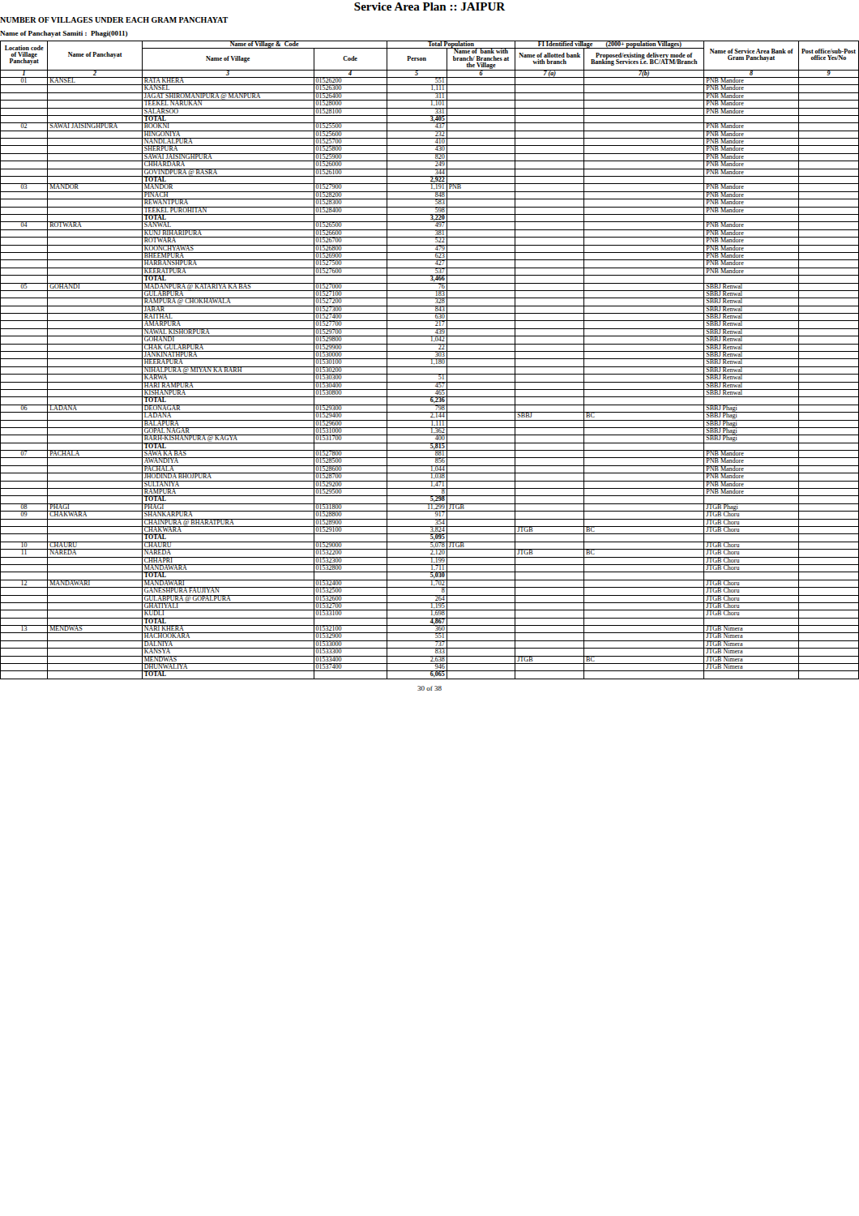Service Area Plan :: JAIPUR
NUMBER OF VILLAGES UNDER EACH GRAM PANCHAYAT
Name of Panchayat Samiti : Phagi(0011)
| Location code of Village Panchayat | Name of Panchayat | Name of Village & Code | Total Population | FI Identified village (2000+ population Villages) | Name of Service Area Bank of Gram Panchayat | Post office/sub-Post office Yes/No |
| --- | --- | --- | --- | --- | --- | --- |
| Name of Village | Code | Person | Name of bank with branch/ Branches at the Village | Name of allotted bank with branch | Proposed/existing delivery mode of Banking Services i.e. BC/ATM/Branch |
| 1 | 2 | 3 | 4 | 5 | 6 | 7 (a) | 7(b) | 8 | 9 |
| 01 | KANSEL | RATA KHERA | 01526200 | 551 | | | | PNB Mandore | |
| | | KANSEL | 01526300 | 1,111 | | | | PNB Mandore | |
| | | JAGAT SHIROMANIPURA @ MANPURA | 01526400 | 311 | | | | PNB Mandore | |
| | | TEEKEL NARUKAN | 01528000 | 1,101 | | | | PNB Mandore | |
| | | SALARSOO | 01528100 | 331 | | | | PNB Mandore | |
| | | TOTAL | | 3,405 | | | | | |
| 02 | SAWAI JAISINGHPURA | BOOKNI | 01525500 | 437 | | | | PNB Mandore | |
| | | HINGONIYA | 01525600 | 232 | | | | PNB Mandore | |
| | | NANDLALPURA | 01525700 | 410 | | | | PNB Mandore | |
| | | SHERPURA | 01525800 | 430 | | | | PNB Mandore | |
| | | SAWAI JAISINGHPURA | 01525900 | 820 | | | | PNB Mandore | |
| | | CHHARDARA | 01526000 | 249 | | | | PNB Mandore | |
| | | GOVINDPURA @ BASRA | 01526100 | 344 | | | | PNB Mandore | |
| | | TOTAL | | 2,922 | | | | | |
| 03 | MANDOR | MANDOR | 01527900 | 1,191 | PNB | | | PNB Mandore | |
| | | PINACH | 01528200 | 848 | | | | PNB Mandore | |
| | | REWANTPURA | 01528300 | 583 | | | | PNB Mandore | |
| | | TEEKEL PUROHITAN | 01528400 | 598 | | | | PNB Mandore | |
| | | TOTAL | | 3,220 | | | | | |
| 04 | ROTWARA | SANWAL | 01526500 | 497 | | | | PNB Mandore | |
| | | KUNJ BIHARIPURA | 01526600 | 381 | | | | PNB Mandore | |
| | | ROTWARA | 01526700 | 522 | | | | PNB Mandore | |
| | | KOONCHYAWAS | 01526800 | 479 | | | | PNB Mandore | |
| | | BHEEMPURA | 01526900 | 623 | | | | PNB Mandore | |
| | | HARBANSHPURA | 01527500 | 427 | | | | PNB Mandore | |
| | | KEERATPURA | 01527600 | 537 | | | | PNB Mandore | |
| | | TOTAL | | 3,466 | | | | | |
| 05 | GOHANDI | MADANPURA @ KATARIYA KA BAS | 01527000 | 76 | | | | SBBJ Renwal | |
| | | GULABPURA | 01527100 | 183 | | | | SBBJ Renwal | |
| | | RAMPURA @ CHOKHAWALA | 01527200 | 328 | | | | SBBJ Renwal | |
| | | JABAR | 01527300 | 843 | | | | SBBJ Renwal | |
| | | RAITHAL | 01527400 | 630 | | | | SBBJ Renwal | |
| | | AMARPURA | 01527700 | 217 | | | | SBBJ Renwal | |
| | | NAWAL KISHORPURA | 01529700 | 439 | | | | SBBJ Renwal | |
| | | GOHANDI | 01529800 | 1,042 | | | | SBBJ Renwal | |
| | | CHAK GULABPURA | 01529900 | 22 | | | | SBBJ Renwal | |
| | | JANKINATHPURA | 01530000 | 303 | | | | SBBJ Renwal | |
| | | HEERAPURA | 01530100 | 1,180 | | | | SBBJ Renwal | |
| | | NIHALPURA @ MIYAN KA BARH | 01530200 | | | | | SBBJ Renwal | |
| | | KARWA | 01530300 | 51 | | | | SBBJ Renwal | |
| | | HARI RAMPURA | 01530400 | 457 | | | | SBBJ Renwal | |
| | | KISHANPURA | 01530800 | 465 | | | | SBBJ Renwal | |
| | | TOTAL | | 6,236 | | | | | |
| 06 | LADANA | DEONAGAR | 01529300 | 798 | | | | SBBJ Phagi | |
| | | LADANA | 01529400 | 2,144 | | SBBJ | BC | SBBJ Phagi | |
| | | BALAPURA | 01529600 | 1,111 | | | | SBBJ Phagi | |
| | | GOPAL NAGAR | 01531000 | 1,362 | | | | SBBJ Phagi | |
| | | BARH-KISHANPURA @ KAGYA | 01531700 | 400 | | | | SBBJ Phagi | |
| | | TOTAL | | 5,815 | | | | | |
| 07 | PACHALA | SAWA KA BAS | 01527800 | 881 | | | | PNB Mandore | |
| | | AWANDIYA | 01528500 | 856 | | | | PNB Mandore | |
| | | PACHALA | 01528600 | 1,044 | | | | PNB Mandore | |
| | | JHODINDA BHOJPURA | 01528700 | 1,038 | | | | PNB Mandore | |
| | | SULTANIYA | 01529200 | 1,471 | | | | PNB Mandore | |
| | | RAMPURA | 01529500 | 8 | | | | PNB Mandore | |
| | | TOTAL | | 5,298 | | | | | |
| 08 | PHAGI | PHAGI | 01531800 | 11,299 | JTGB | | | JTGB Phagi | |
| 09 | CHAKWARA | SHANKARPURA | 01528800 | 917 | | | | JTGB Choru | |
| | | CHAINPURA @ BHARATPURA | 01528900 | 354 | | | | JTGB Choru | |
| | | CHAKWARA | 01529100 | 3,824 | | JTGB | BC | JTGB Choru | |
| | | TOTAL | | 5,095 | | | | | |
| 10 | CHAURU | CHAURU | 01529000 | 5,078 | JTGB | | | JTGB Choru | |
| 11 | NAREDA | NAREDA | 01532200 | 2,120 | | JTGB | BC | JTGB Choru | |
| | | CHHAPRI | 01532300 | 1,199 | | | | JTGB Choru | |
| | | MANDAWARA | 01532800 | 1,711 | | | | JTGB Choru | |
| | | TOTAL | | 5,030 | | | | | |
| 12 | MANDAWARI | MANDAWARI | 01532400 | 1,702 | | | | JTGB Choru | |
| | | GANESHPURA FAUJIYAN | 01532500 | 8 | | | | JTGB Choru | |
| | | GULABPURA @ GOPALPURA | 01532600 | 264 | | | | JTGB Choru | |
| | | GHATIYALI | 01532700 | 1,195 | | | | JTGB Choru | |
| | | KUDLI | 01533100 | 1,698 | | | | JTGB Choru | |
| | | TOTAL | | 4,867 | | | | | |
| 13 | MENDWAS | NARI KHERA | 01532100 | 360 | | | | JTGB Nimera | |
| | | HACHOOKARA | 01532900 | 551 | | | | JTGB Nimera | |
| | | DALNIYA | 01533000 | 737 | | | | JTGB Nimera | |
| | | KANSYA | 01533300 | 833 | | | | JTGB Nimera | |
| | | MENDWAS | 01533400 | 2,638 | | JTGB | BC | JTGB Nimera | |
| | | DHUNWALIYA | 01537400 | 946 | | | | JTGB Nimera | |
| | | TOTAL | | 6,065 | | | | | |
30 of 38